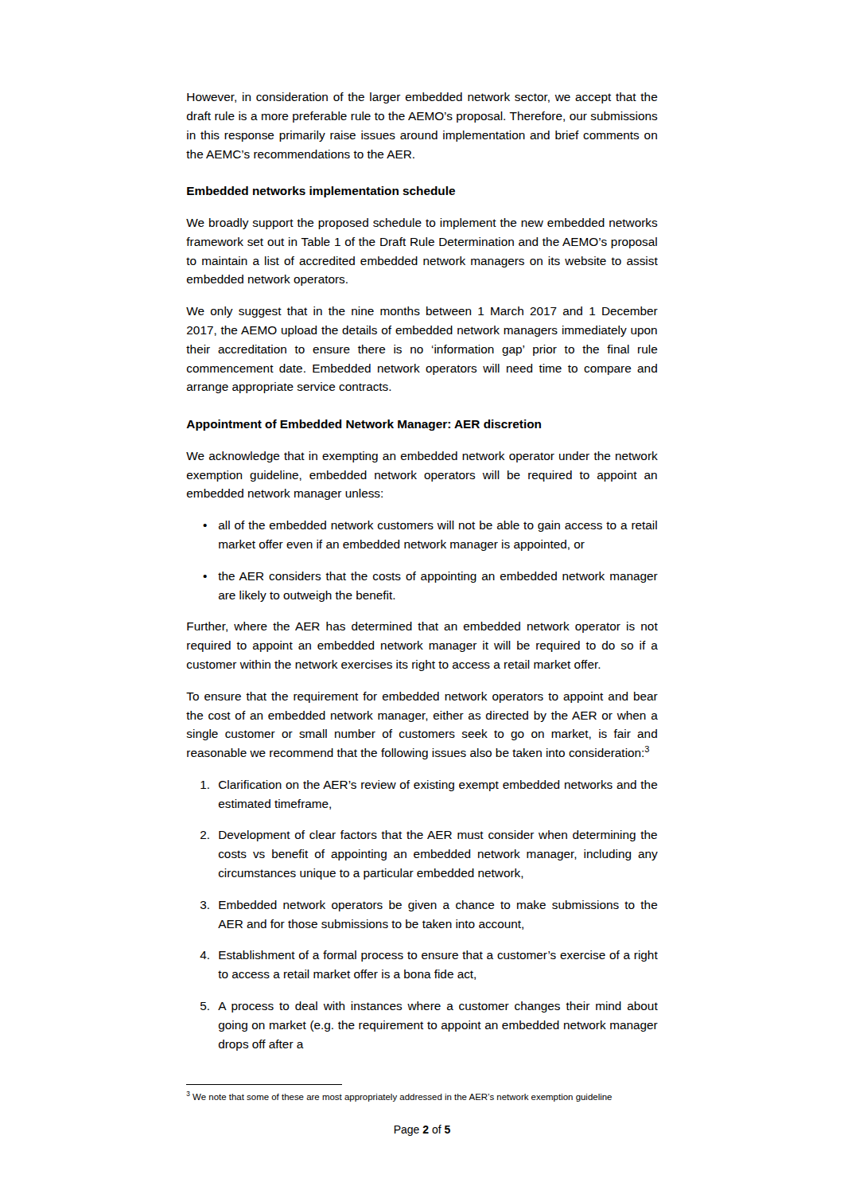However, in consideration of the larger embedded network sector, we accept that the draft rule is a more preferable rule to the AEMO’s proposal. Therefore, our submissions in this response primarily raise issues around implementation and brief comments on the AEMC’s recommendations to the AER.
Embedded networks implementation schedule
We broadly support the proposed schedule to implement the new embedded networks framework set out in Table 1 of the Draft Rule Determination and the AEMO’s proposal to maintain a list of accredited embedded network managers on its website to assist embedded network operators.
We only suggest that in the nine months between 1 March 2017 and 1 December 2017, the AEMO upload the details of embedded network managers immediately upon their accreditation to ensure there is no ‘information gap’ prior to the final rule commencement date. Embedded network operators will need time to compare and arrange appropriate service contracts.
Appointment of Embedded Network Manager: AER discretion
We acknowledge that in exempting an embedded network operator under the network exemption guideline, embedded network operators will be required to appoint an embedded network manager unless:
all of the embedded network customers will not be able to gain access to a retail market offer even if an embedded network manager is appointed, or
the AER considers that the costs of appointing an embedded network manager are likely to outweigh the benefit.
Further, where the AER has determined that an embedded network operator is not required to appoint an embedded network manager it will be required to do so if a customer within the network exercises its right to access a retail market offer.
To ensure that the requirement for embedded network operators to appoint and bear the cost of an embedded network manager, either as directed by the AER or when a single customer or small number of customers seek to go on market, is fair and reasonable we recommend that the following issues also be taken into consideration:3
Clarification on the AER’s review of existing exempt embedded networks and the estimated timeframe,
Development of clear factors that the AER must consider when determining the costs vs benefit of appointing an embedded network manager, including any circumstances unique to a particular embedded network,
Embedded network operators be given a chance to make submissions to the AER and for those submissions to be taken into account,
Establishment of a formal process to ensure that a customer’s exercise of a right to access a retail market offer is a bona fide act,
A process to deal with instances where a customer changes their mind about going on market (e.g. the requirement to appoint an embedded network manager drops off after a
3 We note that some of these are most appropriately addressed in the AER’s network exemption guideline
Page 2 of 5